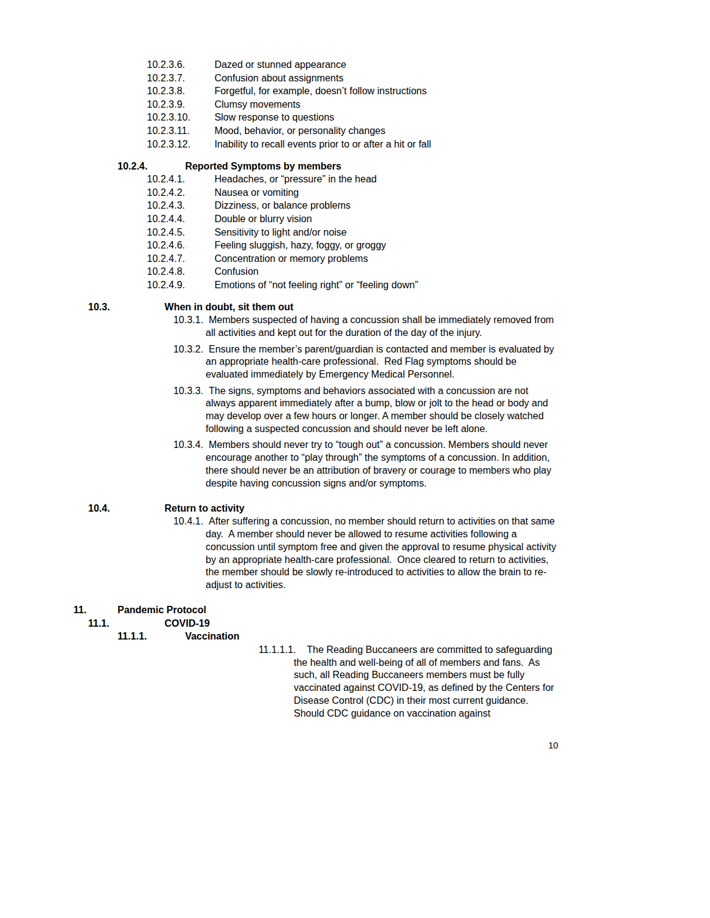10.2.3.6. Dazed or stunned appearance
10.2.3.7. Confusion about assignments
10.2.3.8. Forgetful, for example, doesn’t follow instructions
10.2.3.9. Clumsy movements
10.2.3.10. Slow response to questions
10.2.3.11. Mood, behavior, or personality changes
10.2.3.12. Inability to recall events prior to or after a hit or fall
10.2.4. Reported Symptoms by members
10.2.4.1. Headaches, or “pressure” in the head
10.2.4.2. Nausea or vomiting
10.2.4.3. Dizziness, or balance problems
10.2.4.4. Double or blurry vision
10.2.4.5. Sensitivity to light and/or noise
10.2.4.6. Feeling sluggish, hazy, foggy, or groggy
10.2.4.7. Concentration or memory problems
10.2.4.8. Confusion
10.2.4.9. Emotions of “not feeling right” or “feeling down”
10.3. When in doubt, sit them out
10.3.1. Members suspected of having a concussion shall be immediately removed from all activities and kept out for the duration of the day of the injury.
10.3.2. Ensure the member’s parent/guardian is contacted and member is evaluated by an appropriate health-care professional. Red Flag symptoms should be evaluated immediately by Emergency Medical Personnel.
10.3.3. The signs, symptoms and behaviors associated with a concussion are not always apparent immediately after a bump, blow or jolt to the head or body and may develop over a few hours or longer. A member should be closely watched following a suspected concussion and should never be left alone.
10.3.4. Members should never try to “tough out” a concussion. Members should never encourage another to “play through” the symptoms of a concussion. In addition, there should never be an attribution of bravery or courage to members who play despite having concussion signs and/or symptoms.
10.4. Return to activity
10.4.1. After suffering a concussion, no member should return to activities on that same day. A member should never be allowed to resume activities following a concussion until symptom free and given the approval to resume physical activity by an appropriate health-care professional. Once cleared to return to activities, the member should be slowly re-introduced to activities to allow the brain to re-adjust to activities.
11. Pandemic Protocol
11.1. COVID-19
11.1.1. Vaccination
11.1.1.1. The Reading Buccaneers are committed to safeguarding the health and well-being of all of members and fans. As such, all Reading Buccaneers members must be fully vaccinated against COVID-19, as defined by the Centers for Disease Control (CDC) in their most current guidance. Should CDC guidance on vaccination against
10